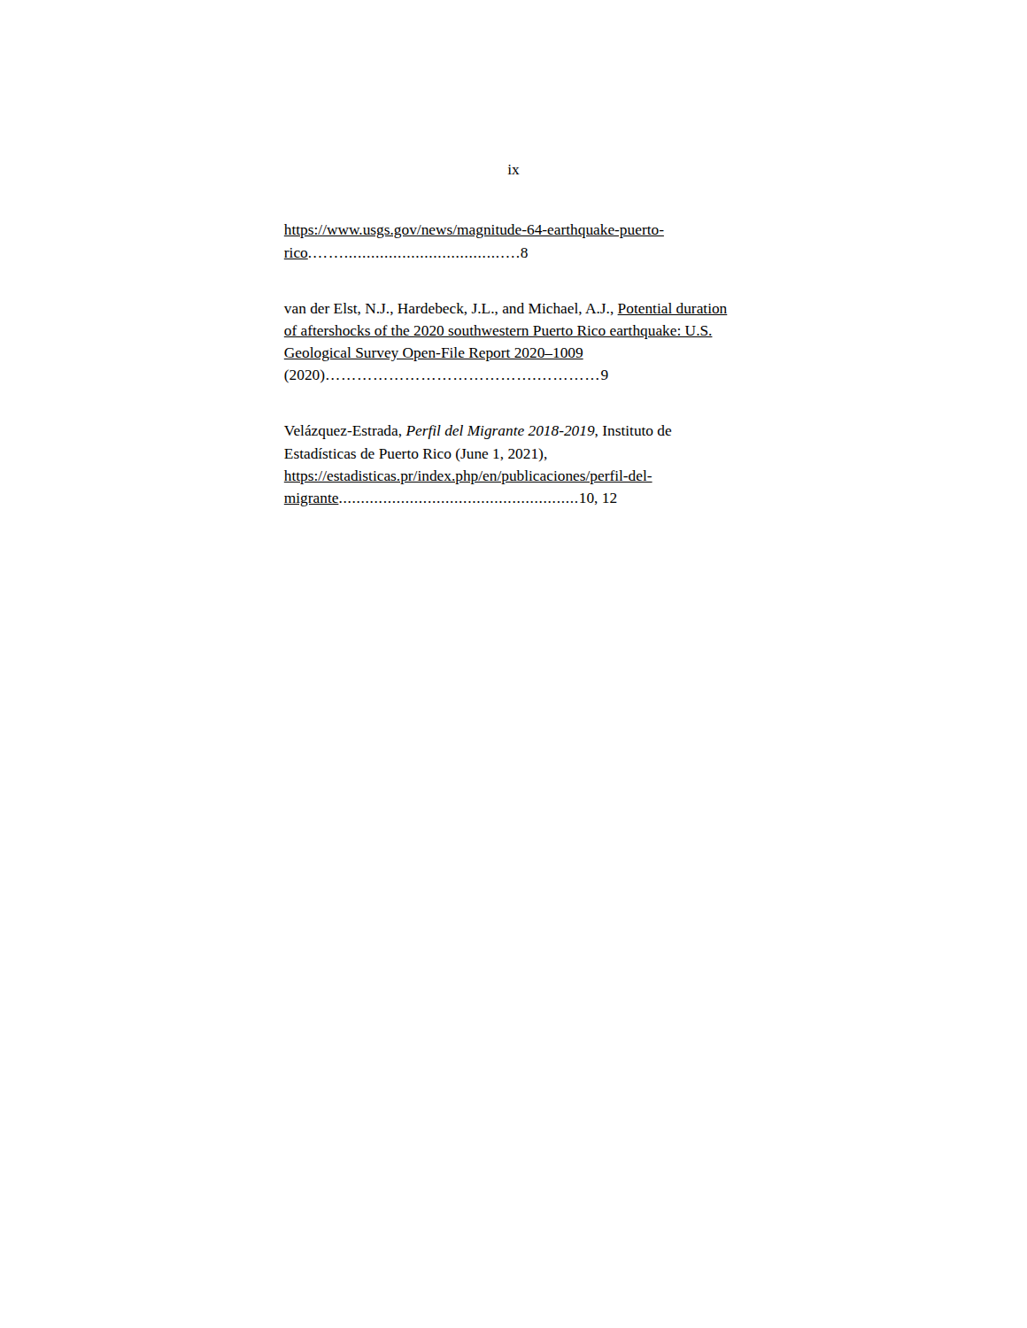ix
https://www.usgs.gov/news/magnitude-64-earthquake-puerto-rico.……...................................…. 8
van der Elst, N.J., Hardebeck, J.L., and Michael, A.J., Potential duration of aftershocks of the 2020 southwestern Puerto Rico earthquake: U.S. Geological Survey Open-File Report 2020–1009 (2020)………………………………….…………9
Velázquez-Estrada, Perfil del Migrante 2018-2019, Instituto de Estadísticas de Puerto Rico (June 1, 2021),
https://estadisticas.pr/index.php/en/publicaciones/perfil-del-migrante...................................................... 10, 12